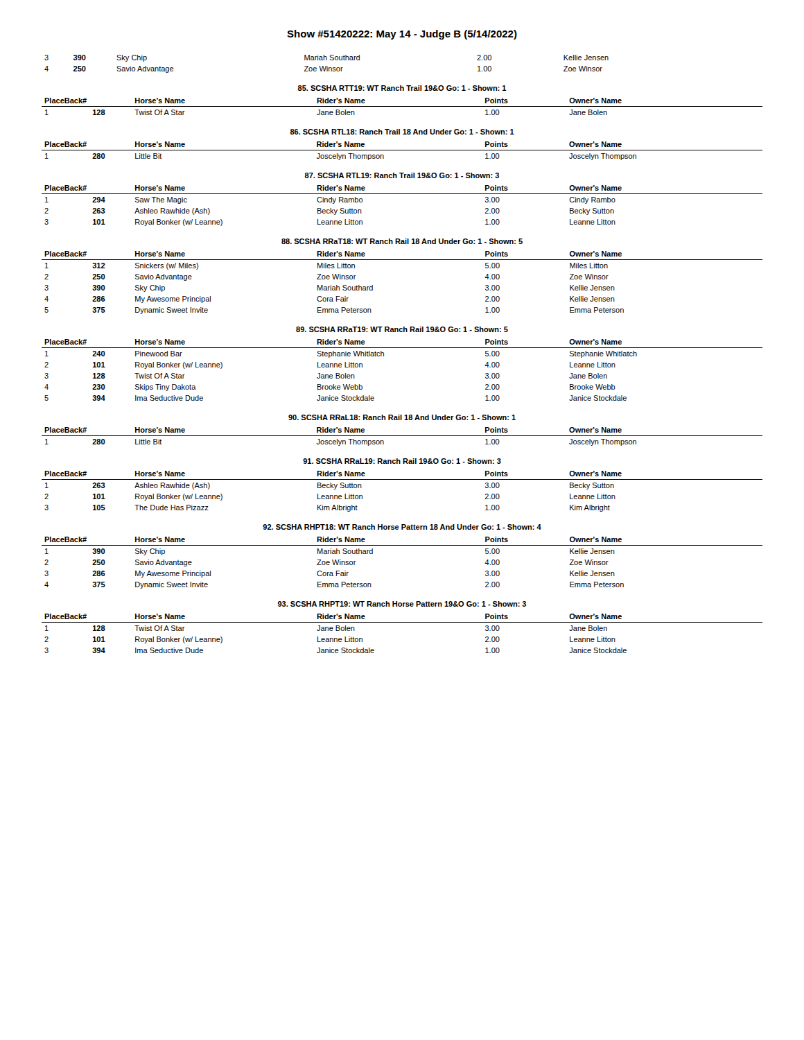Show #51420222: May 14 - Judge B (5/14/2022)
| 3 | 390 | Sky Chip | Mariah Southard | 2.00 | Kellie Jensen |
| 4 | 250 | Savio Advantage | Zoe Winsor | 1.00 | Zoe Winsor |
85. SCSHA RTT19: WT Ranch Trail 19&O Go: 1 - Shown: 1
| PlaceBack# | | Horse's Name | Rider's Name | Points | Owner's Name |
| --- | --- | --- | --- | --- | --- |
| 1 | 128 | Twist Of A Star | Jane Bolen | 1.00 | Jane Bolen |
86. SCSHA RTL18: Ranch Trail 18 And Under Go: 1 - Shown: 1
| PlaceBack# | | Horse's Name | Rider's Name | Points | Owner's Name |
| --- | --- | --- | --- | --- | --- |
| 1 | 280 | Little Bit | Joscelyn Thompson | 1.00 | Joscelyn Thompson |
87. SCSHA RTL19: Ranch Trail 19&O Go: 1 - Shown: 3
| PlaceBack# | | Horse's Name | Rider's Name | Points | Owner's Name |
| --- | --- | --- | --- | --- | --- |
| 1 | 294 | Saw The Magic | Cindy Rambo | 3.00 | Cindy Rambo |
| 2 | 263 | Ashleo Rawhide (Ash) | Becky Sutton | 2.00 | Becky Sutton |
| 3 | 101 | Royal Bonker (w/ Leanne) | Leanne Litton | 1.00 | Leanne Litton |
88. SCSHA RRaT18: WT Ranch Rail 18 And Under Go: 1 - Shown: 5
| PlaceBack# | | Horse's Name | Rider's Name | Points | Owner's Name |
| --- | --- | --- | --- | --- | --- |
| 1 | 312 | Snickers (w/ Miles) | Miles Litton | 5.00 | Miles Litton |
| 2 | 250 | Savio Advantage | Zoe Winsor | 4.00 | Zoe Winsor |
| 3 | 390 | Sky Chip | Mariah Southard | 3.00 | Kellie Jensen |
| 4 | 286 | My Awesome Principal | Cora Fair | 2.00 | Kellie Jensen |
| 5 | 375 | Dynamic Sweet Invite | Emma Peterson | 1.00 | Emma Peterson |
89. SCSHA RRaT19: WT Ranch Rail 19&O Go: 1 - Shown: 5
| PlaceBack# | | Horse's Name | Rider's Name | Points | Owner's Name |
| --- | --- | --- | --- | --- | --- |
| 1 | 240 | Pinewood Bar | Stephanie Whitlatch | 5.00 | Stephanie Whitlatch |
| 2 | 101 | Royal Bonker (w/ Leanne) | Leanne Litton | 4.00 | Leanne Litton |
| 3 | 128 | Twist Of A Star | Jane Bolen | 3.00 | Jane Bolen |
| 4 | 230 | Skips Tiny Dakota | Brooke Webb | 2.00 | Brooke Webb |
| 5 | 394 | Ima Seductive Dude | Janice Stockdale | 1.00 | Janice Stockdale |
90. SCSHA RRaL18: Ranch Rail 18 And Under Go: 1 - Shown: 1
| PlaceBack# | | Horse's Name | Rider's Name | Points | Owner's Name |
| --- | --- | --- | --- | --- | --- |
| 1 | 280 | Little Bit | Joscelyn Thompson | 1.00 | Joscelyn Thompson |
91. SCSHA RRaL19: Ranch Rail 19&O Go: 1 - Shown: 3
| PlaceBack# | | Horse's Name | Rider's Name | Points | Owner's Name |
| --- | --- | --- | --- | --- | --- |
| 1 | 263 | Ashleo Rawhide (Ash) | Becky Sutton | 3.00 | Becky Sutton |
| 2 | 101 | Royal Bonker (w/ Leanne) | Leanne Litton | 2.00 | Leanne Litton |
| 3 | 105 | The Dude Has Pizazz | Kim Albright | 1.00 | Kim Albright |
92. SCSHA RHPT18: WT Ranch Horse Pattern 18 And Under Go: 1 - Shown: 4
| PlaceBack# | | Horse's Name | Rider's Name | Points | Owner's Name |
| --- | --- | --- | --- | --- | --- |
| 1 | 390 | Sky Chip | Mariah Southard | 5.00 | Kellie Jensen |
| 2 | 250 | Savio Advantage | Zoe Winsor | 4.00 | Zoe Winsor |
| 3 | 286 | My Awesome Principal | Cora Fair | 3.00 | Kellie Jensen |
| 4 | 375 | Dynamic Sweet Invite | Emma Peterson | 2.00 | Emma Peterson |
93. SCSHA RHPT19: WT Ranch Horse Pattern 19&O Go: 1 - Shown: 3
| PlaceBack# | | Horse's Name | Rider's Name | Points | Owner's Name |
| --- | --- | --- | --- | --- | --- |
| 1 | 128 | Twist Of A Star | Jane Bolen | 3.00 | Jane Bolen |
| 2 | 101 | Royal Bonker (w/ Leanne) | Leanne Litton | 2.00 | Leanne Litton |
| 3 | 394 | Ima Seductive Dude | Janice Stockdale | 1.00 | Janice Stockdale |